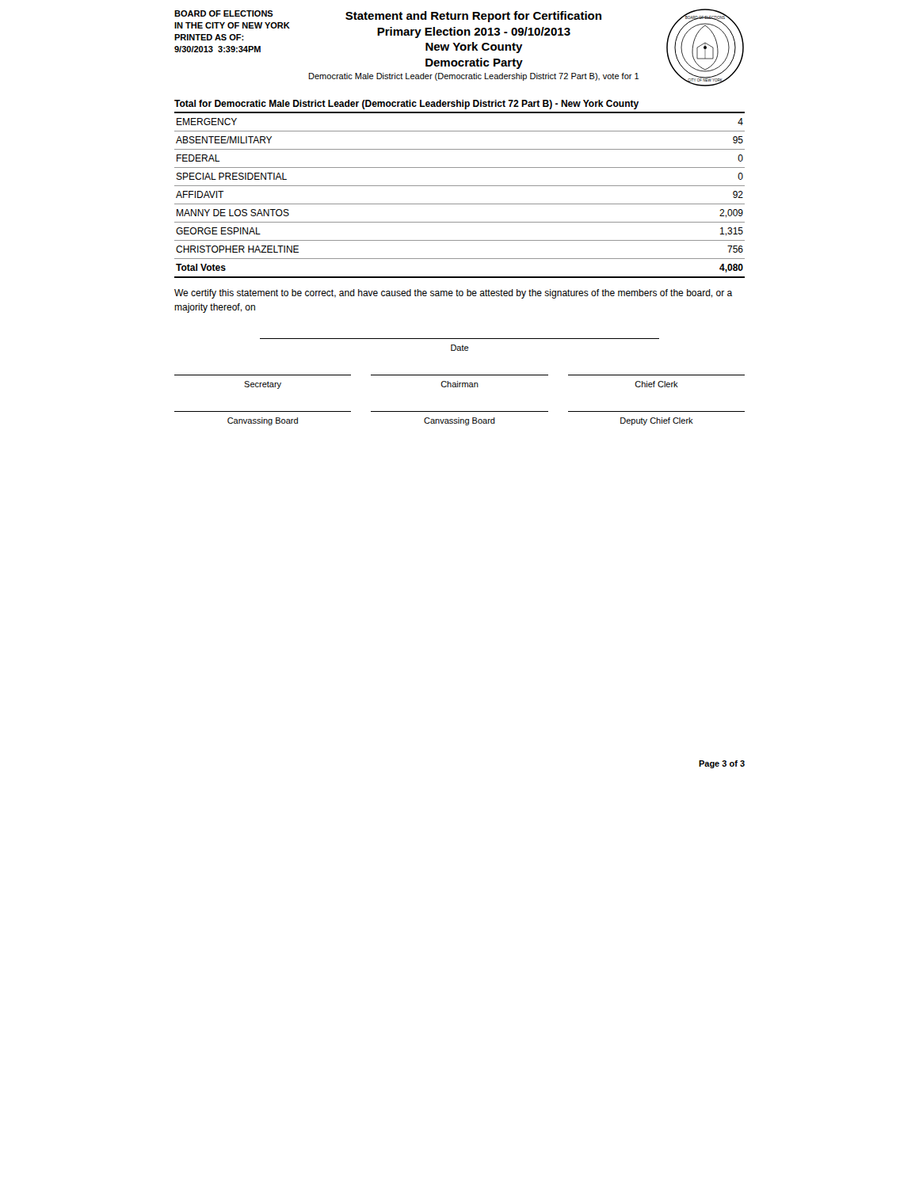BOARD OF ELECTIONS
IN THE CITY OF NEW YORK
PRINTED AS OF:
9/30/2013 3:39:34PM
Statement and Return Report for Certification
Primary Election 2013 - 09/10/2013
New York County
Democratic Party
Democratic Male District Leader (Democratic Leadership District 72 Part B), vote for 1
BOARD OF ELECTIONS CITY OF NEW YORK
Total for Democratic Male District Leader (Democratic Leadership District 72 Part B) - New York County
| EMERGENCY | 4 |
| ABSENTEE/MILITARY | 95 |
| FEDERAL | 0 |
| SPECIAL PRESIDENTIAL | 0 |
| AFFIDAVIT | 92 |
| MANNY DE LOS SANTOS | 2,009 |
| GEORGE ESPINAL | 1,315 |
| CHRISTOPHER HAZELTINE | 756 |
| Total Votes | 4,080 |
We certify this statement to be correct, and have caused the same to be attested by the signatures of the members of the board, or a majority thereof, on
Date
Secretary
Chairman
Chief Clerk
Canvassing Board
Canvassing Board
Deputy Chief Clerk
Page 3 of 3